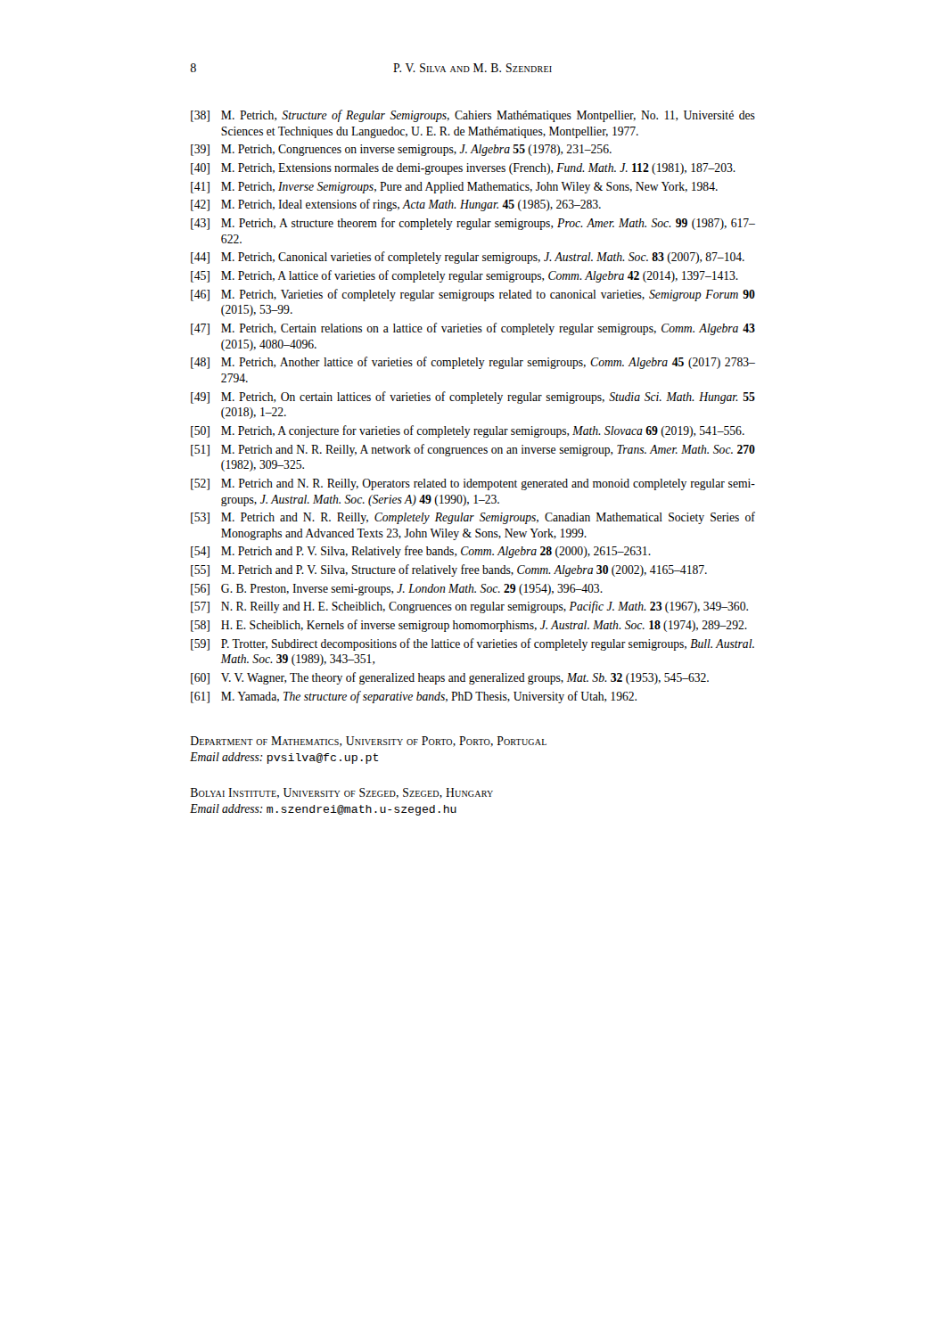8 P. V. Silva and M. B. Szendrei
[38] M. Petrich, Structure of Regular Semigroups, Cahiers Mathématiques Montpellier, No. 11, Université des Sciences et Techniques du Languedoc, U. E. R. de Mathématiques, Montpellier, 1977.
[39] M. Petrich, Congruences on inverse semigroups, J. Algebra 55 (1978), 231–256.
[40] M. Petrich, Extensions normales de demi-groupes inverses (French), Fund. Math. J. 112 (1981), 187–203.
[41] M. Petrich, Inverse Semigroups, Pure and Applied Mathematics, John Wiley & Sons, New York, 1984.
[42] M. Petrich, Ideal extensions of rings, Acta Math. Hungar. 45 (1985), 263–283.
[43] M. Petrich, A structure theorem for completely regular semigroups, Proc. Amer. Math. Soc. 99 (1987), 617–622.
[44] M. Petrich, Canonical varieties of completely regular semigroups, J. Austral. Math. Soc. 83 (2007), 87–104.
[45] M. Petrich, A lattice of varieties of completely regular semigroups, Comm. Algebra 42 (2014), 1397–1413.
[46] M. Petrich, Varieties of completely regular semigroups related to canonical varieties, Semigroup Forum 90 (2015), 53–99.
[47] M. Petrich, Certain relations on a lattice of varieties of completely regular semigroups, Comm. Algebra 43 (2015), 4080–4096.
[48] M. Petrich, Another lattice of varieties of completely regular semigroups, Comm. Algebra 45 (2017) 2783–2794.
[49] M. Petrich, On certain lattices of varieties of completely regular semigroups, Studia Sci. Math. Hungar. 55 (2018), 1–22.
[50] M. Petrich, A conjecture for varieties of completely regular semigroups, Math. Slovaca 69 (2019), 541–556.
[51] M. Petrich and N. R. Reilly, A network of congruences on an inverse semigroup, Trans. Amer. Math. Soc. 270 (1982), 309–325.
[52] M. Petrich and N. R. Reilly, Operators related to idempotent generated and monoid completely regular semigroups, J. Austral. Math. Soc. (Series A) 49 (1990), 1–23.
[53] M. Petrich and N. R. Reilly, Completely Regular Semigroups, Canadian Mathematical Society Series of Monographs and Advanced Texts 23, John Wiley & Sons, New York, 1999.
[54] M. Petrich and P. V. Silva, Relatively free bands, Comm. Algebra 28 (2000), 2615–2631.
[55] M. Petrich and P. V. Silva, Structure of relatively free bands, Comm. Algebra 30 (2002), 4165–4187.
[56] G. B. Preston, Inverse semi-groups, J. London Math. Soc. 29 (1954), 396–403.
[57] N. R. Reilly and H. E. Scheiblich, Congruences on regular semigroups, Pacific J. Math. 23 (1967), 349–360.
[58] H. E. Scheiblich, Kernels of inverse semigroup homomorphisms, J. Austral. Math. Soc. 18 (1974), 289–292.
[59] P. Trotter, Subdirect decompositions of the lattice of varieties of completely regular semigroups, Bull. Austral. Math. Soc. 39 (1989), 343–351,
[60] V. V. Wagner, The theory of generalized heaps and generalized groups, Mat. Sb. 32 (1953), 545–632.
[61] M. Yamada, The structure of separative bands, PhD Thesis, University of Utah, 1962.
Department of Mathematics, University of Porto, Porto, Portugal
Email address: pvsilva@fc.up.pt
Bolyai Institute, University of Szeged, Szeged, Hungary
Email address: m.szendrei@math.u-szeged.hu